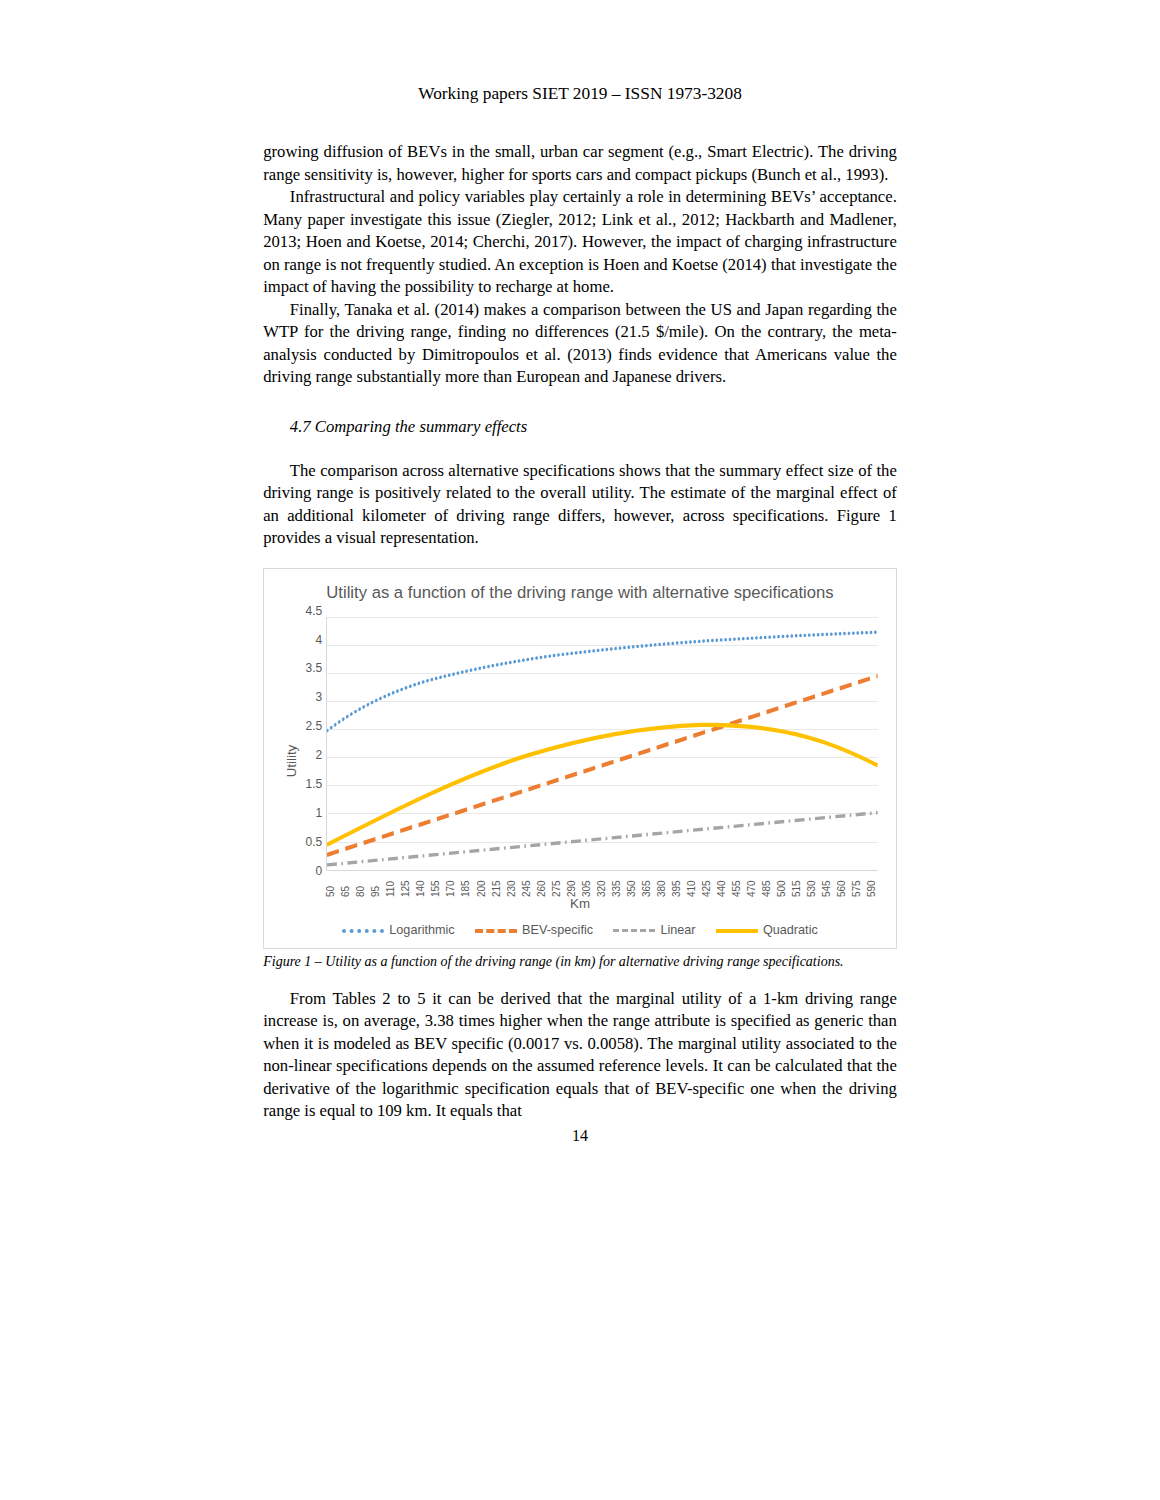Working papers SIET 2019 – ISSN 1973-3208
growing diffusion of BEVs in the small, urban car segment (e.g., Smart Electric). The driving range sensitivity is, however, higher for sports cars and compact pickups (Bunch et al., 1993).
Infrastructural and policy variables play certainly a role in determining BEVs’ acceptance. Many paper investigate this issue (Ziegler, 2012; Link et al., 2012; Hackbarth and Madlener, 2013; Hoen and Koetse, 2014; Cherchi, 2017). However, the impact of charging infrastructure on range is not frequently studied. An exception is Hoen and Koetse (2014) that investigate the impact of having the possibility to recharge at home.
Finally, Tanaka et al. (2014) makes a comparison between the US and Japan regarding the WTP for the driving range, finding no differences (21.5 $/mile). On the contrary, the meta-analysis conducted by Dimitropoulos et al. (2013) finds evidence that Americans value the driving range substantially more than European and Japanese drivers.
4.7 Comparing the summary effects
The comparison across alternative specifications shows that the summary effect size of the driving range is positively related to the overall utility. The estimate of the marginal effect of an additional kilometer of driving range differs, however, across specifications. Figure 1 provides a visual representation.
Utility as a function of the driving range with alternative specifications
Utility
4.5 4 3.5 3 2.5 2 1.5 1 0.5 0
50658095110125140155170185200215230245260275290305320335350365380395410425440455470485500515530545560575590
Km
Logarithmic
BEV-specific
Linear
Quadratic
Figure 1 – Utility as a function of the driving range (in km) for alternative driving range specifications.
From Tables 2 to 5 it can be derived that the marginal utility of a 1-km driving range increase is, on average, 3.38 times higher when the range attribute is specified as generic than when it is modeled as BEV specific (0.0017 vs. 0.0058). The marginal utility associated to the non-linear specifications depends on the assumed reference levels. It can be calculated that the derivative of the logarithmic specification equals that of BEV-specific one when the driving range is equal to 109 km. It equals that
14